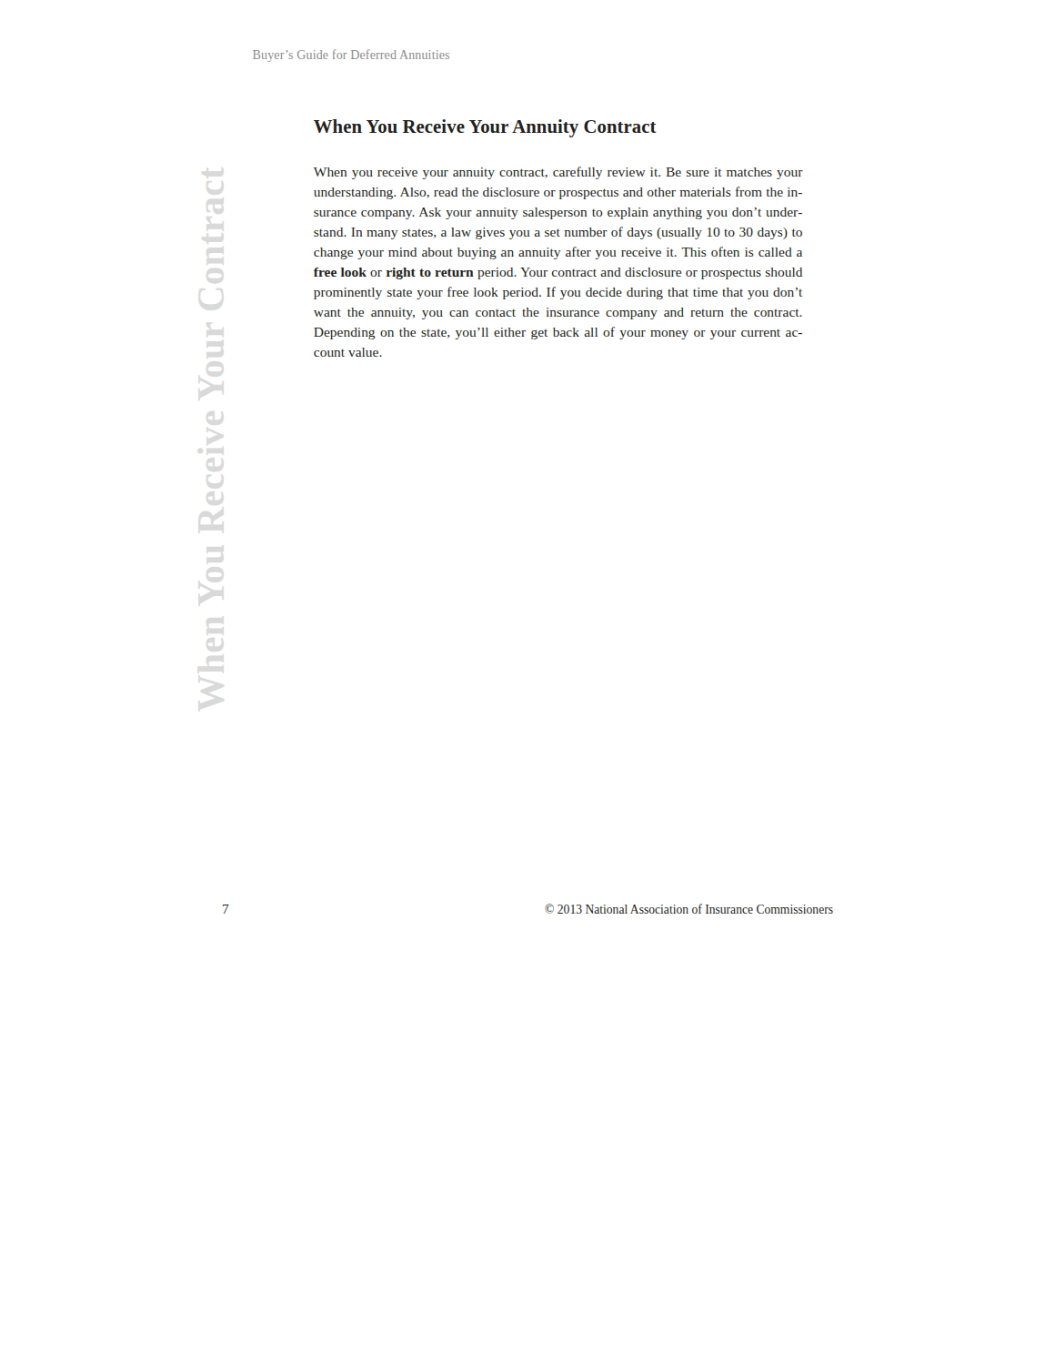Buyer’s Guide for Deferred Annuities
When You Receive Your Contract
When You Receive Your Annuity Contract
When you receive your annuity contract, carefully review it. Be sure it matches your understanding. Also, read the disclosure or prospectus and other materials from the insurance company. Ask your annuity salesperson to explain anything you don’t understand. In many states, a law gives you a set number of days (usually 10 to 30 days) to change your mind about buying an annuity after you receive it. This often is called a free look or right to return period. Your contract and disclosure or prospectus should prominently state your free look period. If you decide during that time that you don’t want the annuity, you can contact the insurance company and return the contract. Depending on the state, you’ll either get back all of your money or your current account value.
7 © 2013 National Association of Insurance Commissioners